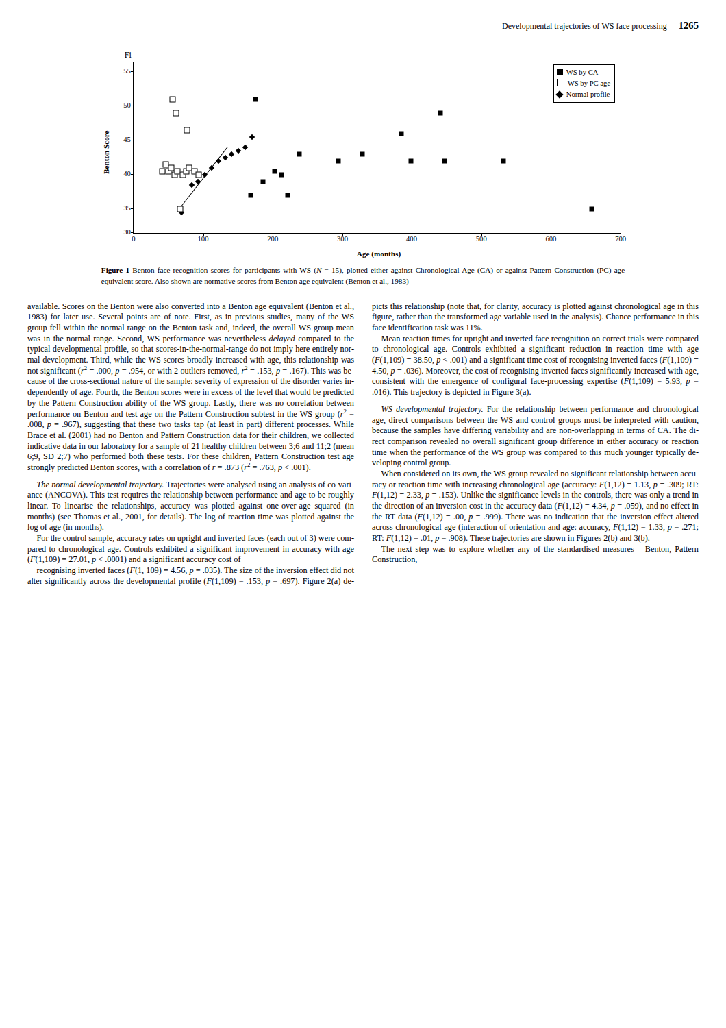Developmental trajectories of WS face processing 1265
Fi
Benton Score
30
35
40
45
50
55
0
100
200
300
400
500
600
700
WS by CA
WS by PC age
Normal profile
Age (months)
Figure 1 Benton face recognition scores for participants with WS (N = 15), plotted either against Chronological Age (CA) or against Pattern Construction (PC) age equivalent score. Also shown are normative scores from Benton age equivalent (Benton et al., 1983)
available. Scores on the Benton were also converted into a Benton age equivalent (Benton et al., 1983) for later use. Several points are of note. First, as in previous studies, many of the WS group fell within the normal range on the Benton task and, indeed, the overall WS group mean was in the normal range. Second, WS performance was nevertheless delayed compared to the typical developmental profile, so that scores-in-the-normal-range do not imply here entirely normal development. Third, while the WS scores broadly increased with age, this relationship was not significant (r2 = .000, p = .954, or with 2 outliers removed, r2 = .153, p = .167). This was because of the cross-sectional nature of the sample: severity of expression of the disorder varies independently of age. Fourth, the Benton scores were in excess of the level that would be predicted by the Pattern Construction ability of the WS group. Lastly, there was no correlation between performance on Benton and test age on the Pattern Construction subtest in the WS group (r2 = .008, p = .967), suggesting that these two tasks tap (at least in part) different processes. While Brace et al. (2001) had no Benton and Pattern Construction data for their children, we collected indicative data in our laboratory for a sample of 21 healthy children between 3;6 and 11;2 (mean 6;9, SD 2;7) who performed both these tests. For these children, Pattern Construction test age strongly predicted Benton scores, with a correlation of r = .873 (r2 = .763, p < .001).
The normal developmental trajectory. Trajectories were analysed using an analysis of co-variance (ANCOVA). This test requires the relationship between performance and age to be roughly linear. To linearise the relationships, accuracy was plotted against one-over-age squared (in months) (see Thomas et al., 2001, for details). The log of reaction time was plotted against the log of age (in months).
For the control sample, accuracy rates on upright and inverted faces (each out of 3) were compared to chronological age. Controls exhibited a significant improvement in accuracy with age (F(1,109) = 27.01, p < .0001) and a significant accuracy cost of
recognising inverted faces (F(1, 109) = 4.56, p = .035). The size of the inversion effect did not alter significantly across the developmental profile (F(1,109) = .153, p = .697). Figure 2(a) depicts this relationship (note that, for clarity, accuracy is plotted against chronological age in this figure, rather than the transformed age variable used in the analysis). Chance performance in this face identification task was 11%.
Mean reaction times for upright and inverted face recognition on correct trials were compared to chronological age. Controls exhibited a significant reduction in reaction time with age (F(1,109) = 38.50, p < .001) and a significant time cost of recognising inverted faces (F(1,109) = 4.50, p = .036). Moreover, the cost of recognising inverted faces significantly increased with age, consistent with the emergence of configural face-processing expertise (F(1,109) = 5.93, p = .016). This trajectory is depicted in Figure 3(a).
WS developmental trajectory. For the relationship between performance and chronological age, direct comparisons between the WS and control groups must be interpreted with caution, because the samples have differing variability and are non-overlapping in terms of CA. The direct comparison revealed no overall significant group difference in either accuracy or reaction time when the performance of the WS group was compared to this much younger typically developing control group.
When considered on its own, the WS group revealed no significant relationship between accuracy or reaction time with increasing chronological age (accuracy: F(1,12) = 1.13, p = .309; RT: F(1,12) = 2.33, p = .153). Unlike the significance levels in the controls, there was only a trend in the direction of an inversion cost in the accuracy data (F(1,12) = 4.34, p = .059), and no effect in the RT data (F(1,12) = .00, p = .999). There was no indication that the inversion effect altered across chronological age (interaction of orientation and age: accuracy, F(1,12) = 1.33, p = .271; RT: F(1,12) = .01, p = .908). These trajectories are shown in Figures 2(b) and 3(b).
The next step was to explore whether any of the standardised measures – Benton, Pattern Construction,